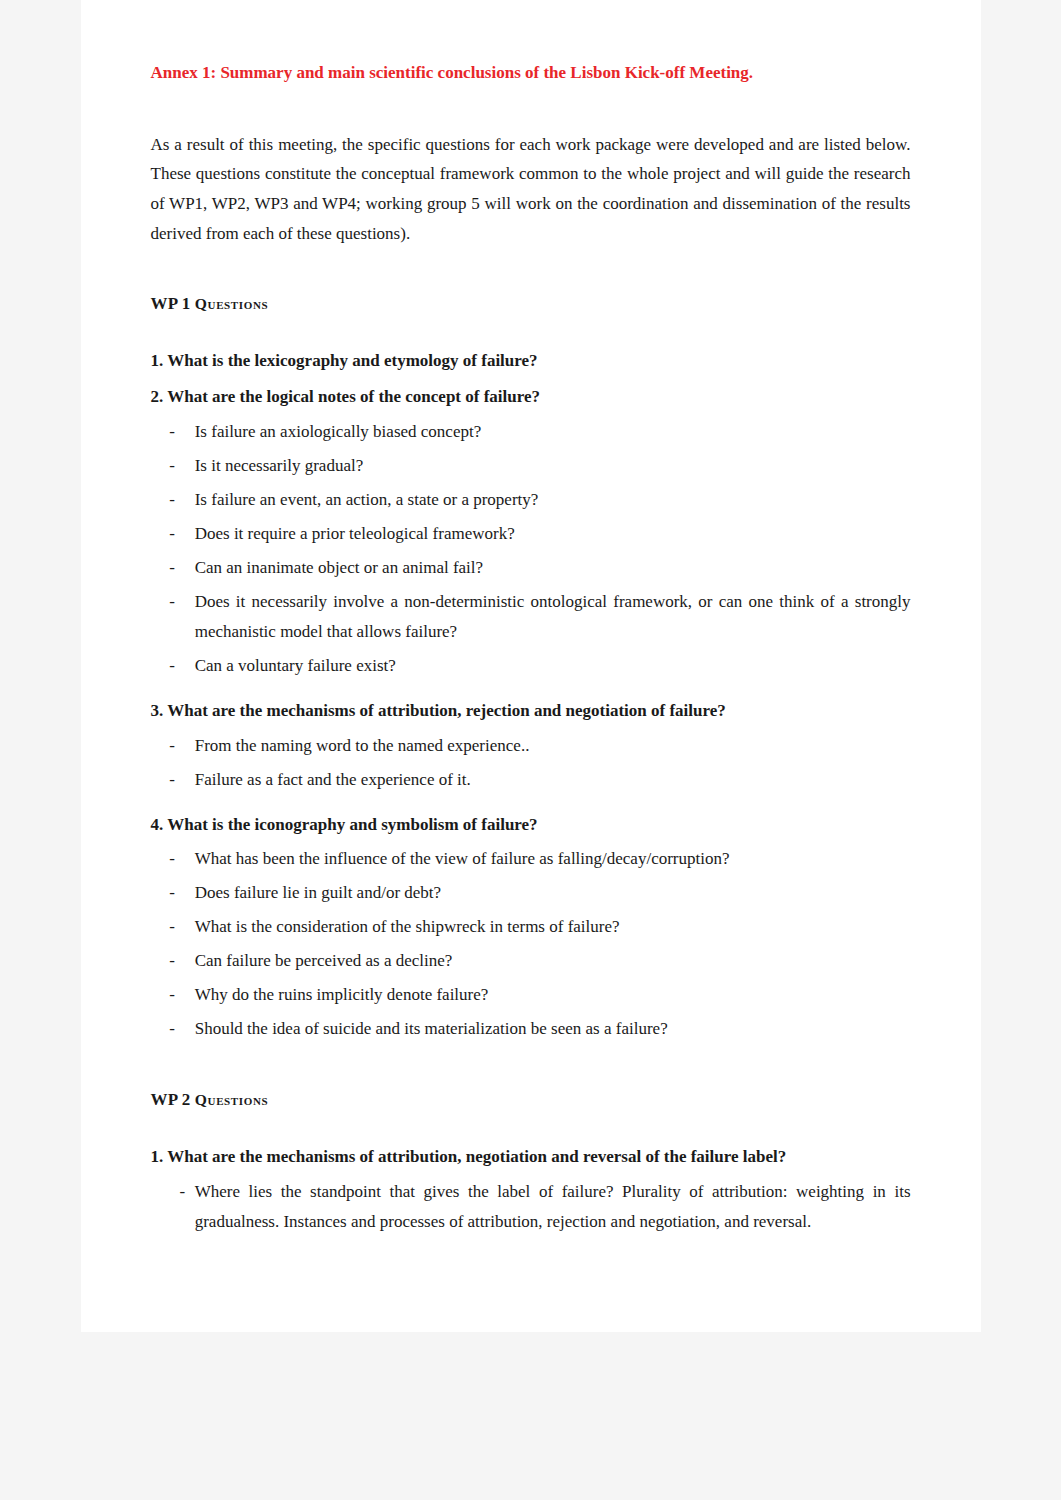Annex 1: Summary and main scientific conclusions of the Lisbon Kick-off Meeting.
As a result of this meeting, the specific questions for each work package were developed and are listed below. These questions constitute the conceptual framework common to the whole project and will guide the research of WP1, WP2, WP3 and WP4; working group 5 will work on the coordination and dissemination of the results derived from each of these questions).
WP 1 Questions
What is the lexicography and etymology of failure?
What are the logical notes of the concept of failure?
Is failure an axiologically biased concept?
Is it necessarily gradual?
Is failure an event, an action, a state or a property?
Does it require a prior teleological framework?
Can an inanimate object or an animal fail?
Does it necessarily involve a non-deterministic ontological framework, or can one think of a strongly mechanistic model that allows failure?
Can a voluntary failure exist?
What are the mechanisms of attribution, rejection and negotiation of failure?
From the naming word to the named experience..
Failure as a fact and the experience of it.
What is the iconography and symbolism of failure?
What has been the influence of the view of failure as falling/decay/corruption?
Does failure lie in guilt and/or debt?
What is the consideration of the shipwreck in terms of failure?
Can failure be perceived as a decline?
Why do the ruins implicitly denote failure?
Should the idea of suicide and its materialization be seen as a failure?
WP 2 Questions
What are the mechanisms of attribution, negotiation and reversal of the failure label?
Where lies the standpoint that gives the label of failure? Plurality of attribution: weighting in its gradualness. Instances and processes of attribution, rejection and negotiation, and reversal.